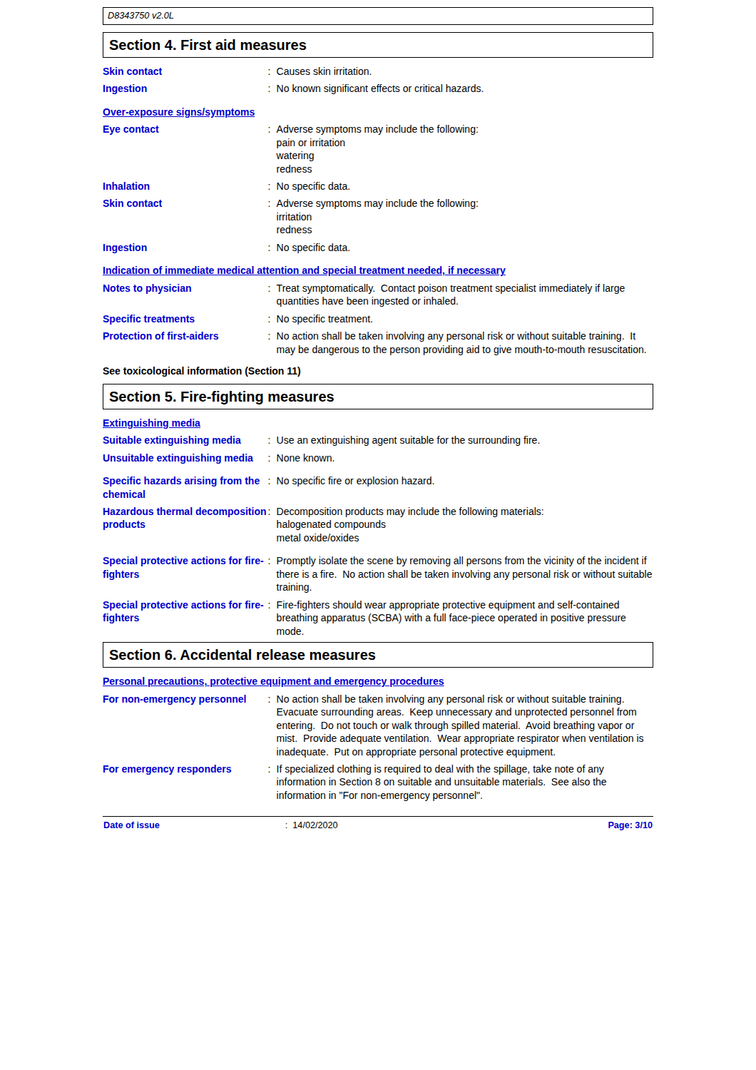D8343750 v2.0L
Section 4. First aid measures
| Skin contact | : | Causes skin irritation. |
| Ingestion | : | No known significant effects or critical hazards. |
Over-exposure signs/symptoms
| Eye contact | : | Adverse symptoms may include the following: pain or irritation watering redness |
| Inhalation | : | No specific data. |
| Skin contact | : | Adverse symptoms may include the following: irritation redness |
| Ingestion | : | No specific data. |
Indication of immediate medical attention and special treatment needed, if necessary
| Notes to physician | : | Treat symptomatically. Contact poison treatment specialist immediately if large quantities have been ingested or inhaled. |
| Specific treatments | : | No specific treatment. |
| Protection of first-aiders | : | No action shall be taken involving any personal risk or without suitable training. It may be dangerous to the person providing aid to give mouth-to-mouth resuscitation. |
See toxicological information (Section 11)
Section 5. Fire-fighting measures
Extinguishing media
| Suitable extinguishing media | : | Use an extinguishing agent suitable for the surrounding fire. |
| Unsuitable extinguishing media | : | None known. |
| Specific hazards arising from the chemical | : | No specific fire or explosion hazard. |
| Hazardous thermal decomposition products | : | Decomposition products may include the following materials: halogenated compounds metal oxide/oxides |
| Special protective actions for fire-fighters | : | Promptly isolate the scene by removing all persons from the vicinity of the incident if there is a fire. No action shall be taken involving any personal risk or without suitable training. |
| Special protective actions for fire-fighters | : | Fire-fighters should wear appropriate protective equipment and self-contained breathing apparatus (SCBA) with a full face-piece operated in positive pressure mode. |
Section 6. Accidental release measures
Personal precautions, protective equipment and emergency procedures
| For non-emergency personnel | : | No action shall be taken involving any personal risk or without suitable training. Evacuate surrounding areas. Keep unnecessary and unprotected personnel from entering. Do not touch or walk through spilled material. Avoid breathing vapor or mist. Provide adequate ventilation. Wear appropriate respirator when ventilation is inadequate. Put on appropriate personal protective equipment. |
| For emergency responders | : | If specialized clothing is required to deal with the spillage, take note of any information in Section 8 on suitable and unsuitable materials. See also the information in "For non-emergency personnel". |
| Date of issue | : 14/02/2020 | Page: 3/10 |